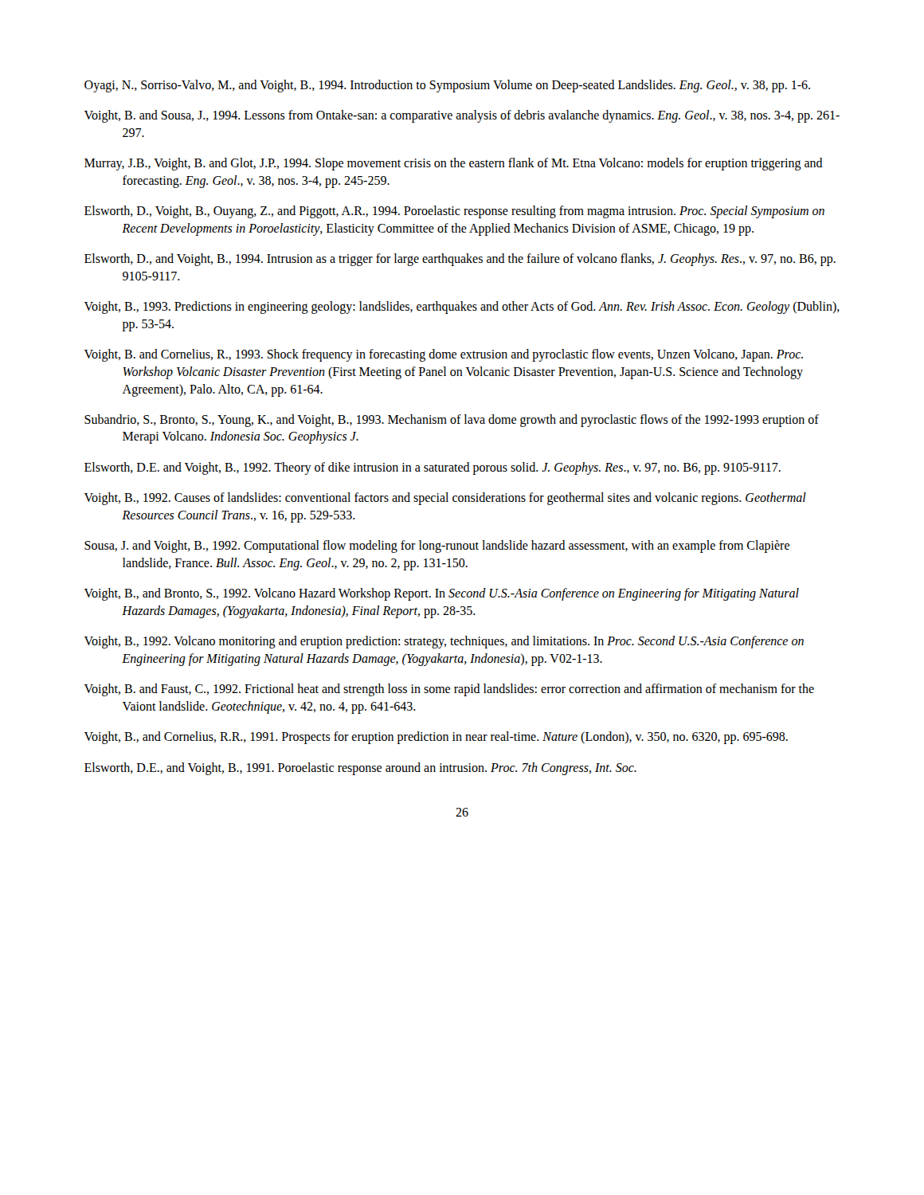Oyagi, N., Sorriso-Valvo, M., and Voight, B., 1994. Introduction to Symposium Volume on Deep-seated Landslides. Eng. Geol., v. 38, pp. 1-6.
Voight, B. and Sousa, J., 1994. Lessons from Ontake-san: a comparative analysis of debris avalanche dynamics. Eng. Geol., v. 38, nos. 3-4, pp. 261-297.
Murray, J.B., Voight, B. and Glot, J.P., 1994. Slope movement crisis on the eastern flank of Mt. Etna Volcano: models for eruption triggering and forecasting. Eng. Geol., v. 38, nos. 3-4, pp. 245-259.
Elsworth, D., Voight, B., Ouyang, Z., and Piggott, A.R., 1994. Poroelastic response resulting from magma intrusion. Proc. Special Symposium on Recent Developments in Poroelasticity, Elasticity Committee of the Applied Mechanics Division of ASME, Chicago, 19 pp.
Elsworth, D., and Voight, B., 1994. Intrusion as a trigger for large earthquakes and the failure of volcano flanks, J. Geophys. Res., v. 97, no. B6, pp. 9105-9117.
Voight, B., 1993. Predictions in engineering geology: landslides, earthquakes and other Acts of God. Ann. Rev. Irish Assoc. Econ. Geology (Dublin), pp. 53-54.
Voight, B. and Cornelius, R., 1993. Shock frequency in forecasting dome extrusion and pyroclastic flow events, Unzen Volcano, Japan. Proc. Workshop Volcanic Disaster Prevention (First Meeting of Panel on Volcanic Disaster Prevention, Japan-U.S. Science and Technology Agreement), Palo. Alto, CA, pp. 61-64.
Subandrio, S., Bronto, S., Young, K., and Voight, B., 1993. Mechanism of lava dome growth and pyroclastic flows of the 1992-1993 eruption of Merapi Volcano. Indonesia Soc. Geophysics J.
Elsworth, D.E. and Voight, B., 1992. Theory of dike intrusion in a saturated porous solid. J. Geophys. Res., v. 97, no. B6, pp. 9105-9117.
Voight, B., 1992. Causes of landslides: conventional factors and special considerations for geothermal sites and volcanic regions. Geothermal Resources Council Trans., v. 16, pp. 529-533.
Sousa, J. and Voight, B., 1992. Computational flow modeling for long-runout landslide hazard assessment, with an example from Clapière landslide, France. Bull. Assoc. Eng. Geol., v. 29, no. 2, pp. 131-150.
Voight, B., and Bronto, S., 1992. Volcano Hazard Workshop Report. In Second U.S.-Asia Conference on Engineering for Mitigating Natural Hazards Damages, (Yogyakarta, Indonesia), Final Report, pp. 28-35.
Voight, B., 1992. Volcano monitoring and eruption prediction: strategy, techniques, and limitations. In Proc. Second U.S.-Asia Conference on Engineering for Mitigating Natural Hazards Damage, (Yogyakarta, Indonesia), pp. V02-1-13.
Voight, B. and Faust, C., 1992. Frictional heat and strength loss in some rapid landslides: error correction and affirmation of mechanism for the Vaiont landslide. Geotechnique, v. 42, no. 4, pp. 641-643.
Voight, B., and Cornelius, R.R., 1991. Prospects for eruption prediction in near real-time. Nature (London), v. 350, no. 6320, pp. 695-698.
Elsworth, D.E., and Voight, B., 1991. Poroelastic response around an intrusion. Proc. 7th Congress, Int. Soc.
26